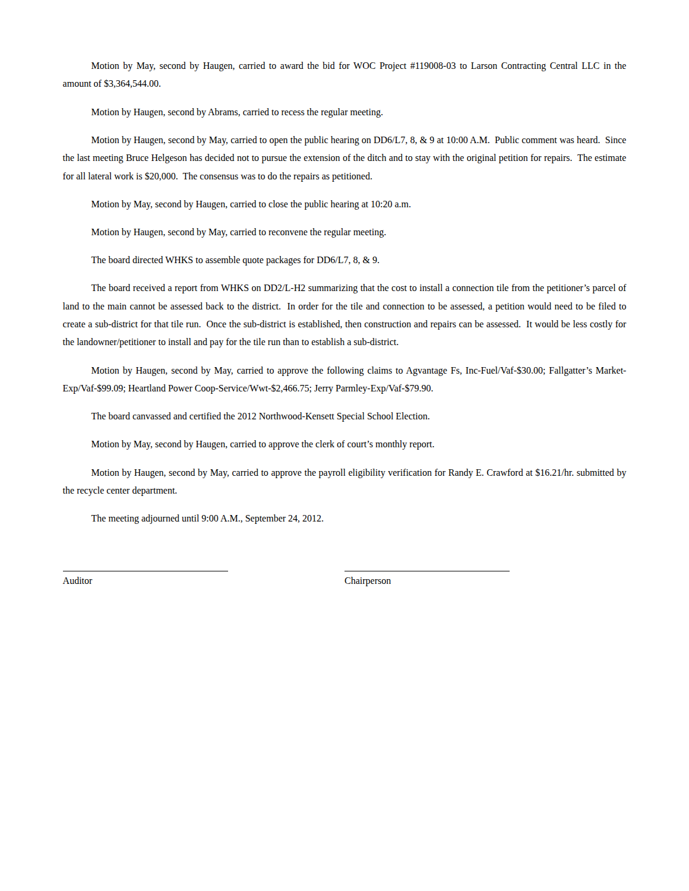Motion by May, second by Haugen, carried to award the bid for WOC Project #119008-03 to Larson Contracting Central LLC in the amount of $3,364,544.00.
Motion by Haugen, second by Abrams, carried to recess the regular meeting.
Motion by Haugen, second by May, carried to open the public hearing on DD6/L7, 8, & 9 at 10:00 A.M. Public comment was heard. Since the last meeting Bruce Helgeson has decided not to pursue the extension of the ditch and to stay with the original petition for repairs. The estimate for all lateral work is $20,000. The consensus was to do the repairs as petitioned.
Motion by May, second by Haugen, carried to close the public hearing at 10:20 a.m.
Motion by Haugen, second by May, carried to reconvene the regular meeting.
The board directed WHKS to assemble quote packages for DD6/L7, 8, & 9.
The board received a report from WHKS on DD2/L-H2 summarizing that the cost to install a connection tile from the petitioner’s parcel of land to the main cannot be assessed back to the district. In order for the tile and connection to be assessed, a petition would need to be filed to create a sub-district for that tile run. Once the sub-district is established, then construction and repairs can be assessed. It would be less costly for the landowner/petitioner to install and pay for the tile run than to establish a sub-district.
Motion by Haugen, second by May, carried to approve the following claims to Agvantage Fs, Inc-Fuel/Vaf-$30.00; Fallgatter’s Market-Exp/Vaf-$99.09; Heartland Power Coop-Service/Wwt-$2,466.75; Jerry Parmley-Exp/Vaf-$79.90.
The board canvassed and certified the 2012 Northwood-Kensett Special School Election.
Motion by May, second by Haugen, carried to approve the clerk of court’s monthly report.
Motion by Haugen, second by May, carried to approve the payroll eligibility verification for Randy E. Crawford at $16.21/hr. submitted by the recycle center department.
The meeting adjourned until 9:00 A.M., September 24, 2012.
| Auditor | Chairperson |